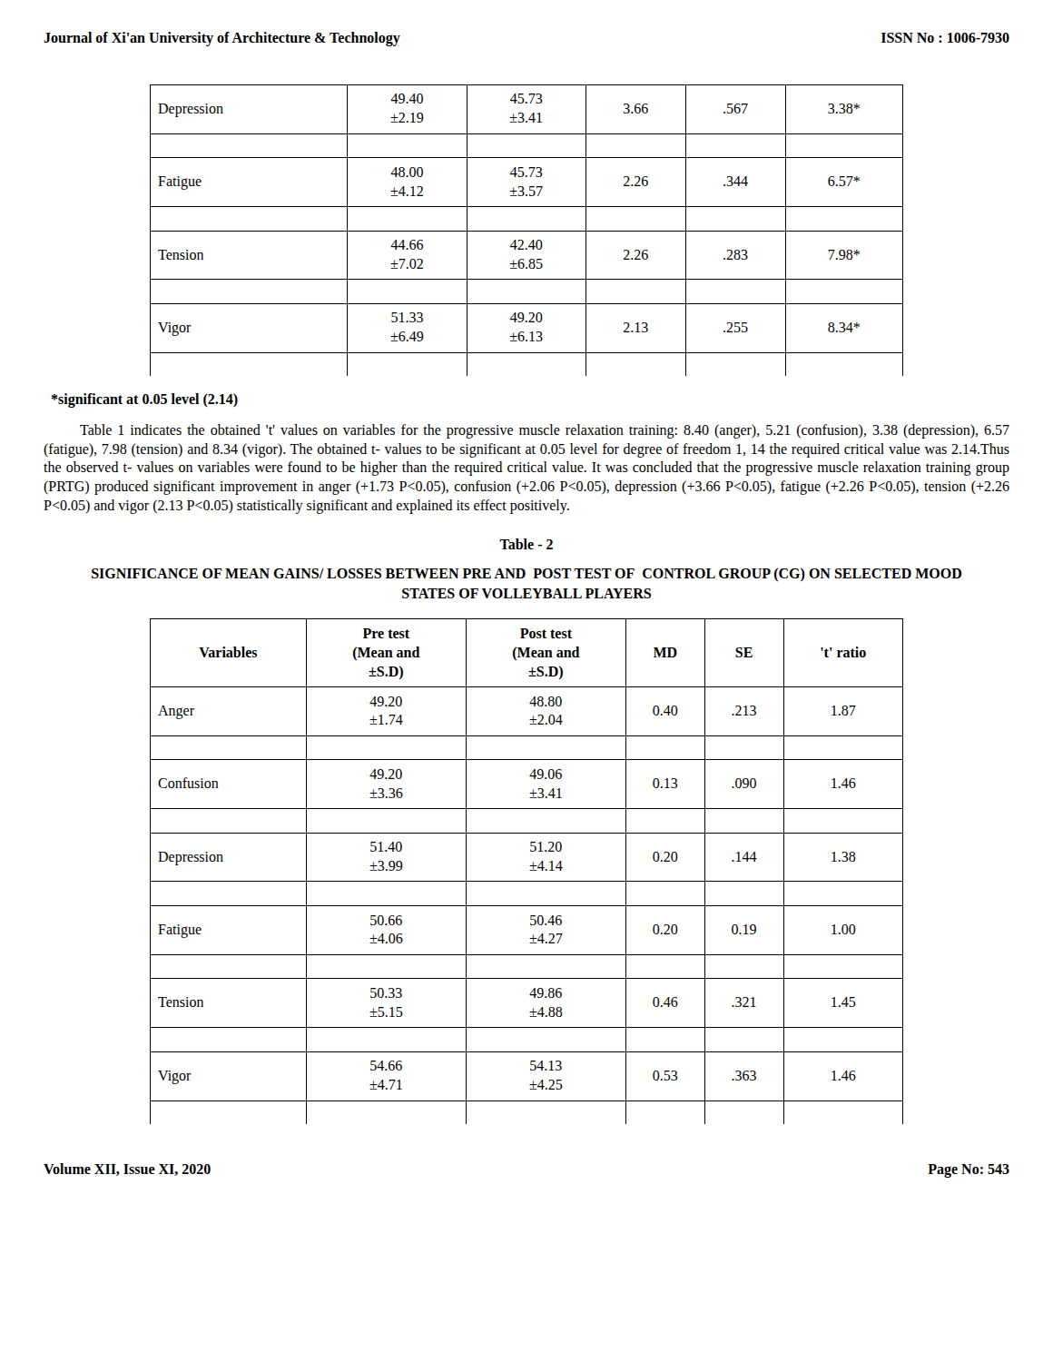Journal of Xi'an University of Architecture & Technology ISSN No : 1006-7930
| Depression | 49.40 ±2.19 | 45.73 ±3.41 | 3.66 | .567 | 3.38* |
| Fatigue | 48.00 ±4.12 | 45.73 ±3.57 | 2.26 | .344 | 6.57* |
| Tension | 44.66 ±7.02 | 42.40 ±6.85 | 2.26 | .283 | 7.98* |
| Vigor | 51.33 ±6.49 | 49.20 ±6.13 | 2.13 | .255 | 8.34* |
*significant at 0.05 level (2.14)
Table 1 indicates the obtained 't' values on variables for the progressive muscle relaxation training: 8.40 (anger), 5.21 (confusion), 3.38 (depression), 6.57 (fatigue), 7.98 (tension) and 8.34 (vigor). The obtained t- values to be significant at 0.05 level for degree of freedom 1, 14 the required critical value was 2.14.Thus the observed t- values on variables were found to be higher than the required critical value. It was concluded that the progressive muscle relaxation training group (PRTG) produced significant improvement in anger (+1.73 P<0.05), confusion (+2.06 P<0.05), depression (+3.66 P<0.05), fatigue (+2.26 P<0.05), tension (+2.26 P<0.05) and vigor (2.13 P<0.05) statistically significant and explained its effect positively.
Table - 2
SIGNIFICANCE OF MEAN GAINS/ LOSSES BETWEEN PRE AND POST TEST OF CONTROL GROUP (CG) ON SELECTED MOOD STATES OF VOLLEYBALL PLAYERS
| Variables | Pre test (Mean and ±S.D) | Post test (Mean and ±S.D) | MD | SE | 't' ratio |
| --- | --- | --- | --- | --- | --- |
| Anger | 49.20 ±1.74 | 48.80 ±2.04 | 0.40 | .213 | 1.87 |
| Confusion | 49.20 ±3.36 | 49.06 ±3.41 | 0.13 | .090 | 1.46 |
| Depression | 51.40 ±3.99 | 51.20 ±4.14 | 0.20 | .144 | 1.38 |
| Fatigue | 50.66 ±4.06 | 50.46 ±4.27 | 0.20 | 0.19 | 1.00 |
| Tension | 50.33 ±5.15 | 49.86 ±4.88 | 0.46 | .321 | 1.45 |
| Vigor | 54.66 ±4.71 | 54.13 ±4.25 | 0.53 | .363 | 1.46 |
Volume XII, Issue XI, 2020 Page No: 543